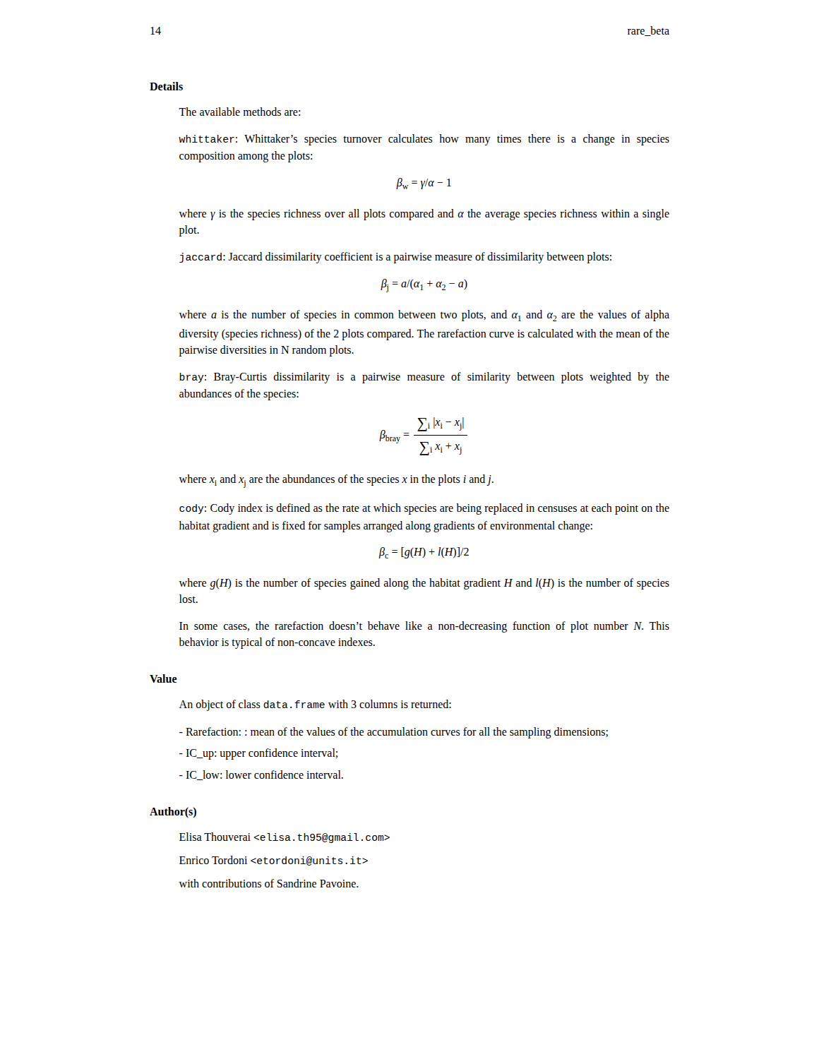14 rare_beta
Details
The available methods are:
whittaker: Whittaker’s species turnover calculates how many times there is a change in species composition among the plots:
βw = γ/α − 1
where γ is the species richness over all plots compared and α the average species richness within a single plot.
jaccard: Jaccard dissimilarity coefficient is a pairwise measure of dissimilarity between plots:
βj = a/(α 1 + α 2 − a)
where a is the number of species in common between two plots, and α 1 and α 2 are the values of alpha diversity (species richness) of the 2 plots compared. The rarefaction curve is calculated with the mean of the pairwise diversities in N random plots.
bray: Bray-Curtis dissimilarity is a pairwise measure of similarity between plots weighted by the abundances of the species:
βbray = ∑i |xi − xj| ∑i xi + xj
where xi and xj are the abundances of the species x in the plots i and j.
cody: Cody index is defined as the rate at which species are being replaced in censuses at each point on the habitat gradient and is fixed for samples arranged along gradients of environmental change:
βc = [g(H) + l(H)]/2
where g(H) is the number of species gained along the habitat gradient H and l(H) is the number of species lost.
In some cases, the rarefaction doesn’t behave like a non-decreasing function of plot number N. This behavior is typical of non-concave indexes.
Value
An object of class data.frame with 3 columns is returned:
- Rarefaction: : mean of the values of the accumulation curves for all the sampling dimensions;
- IC_up: upper confidence interval;
- IC_low: lower confidence interval.
Author(s)
Elisa Thouverai <elisa.th95@gmail.com>
Enrico Tordoni <etordoni@units.it>
with contributions of Sandrine Pavoine.